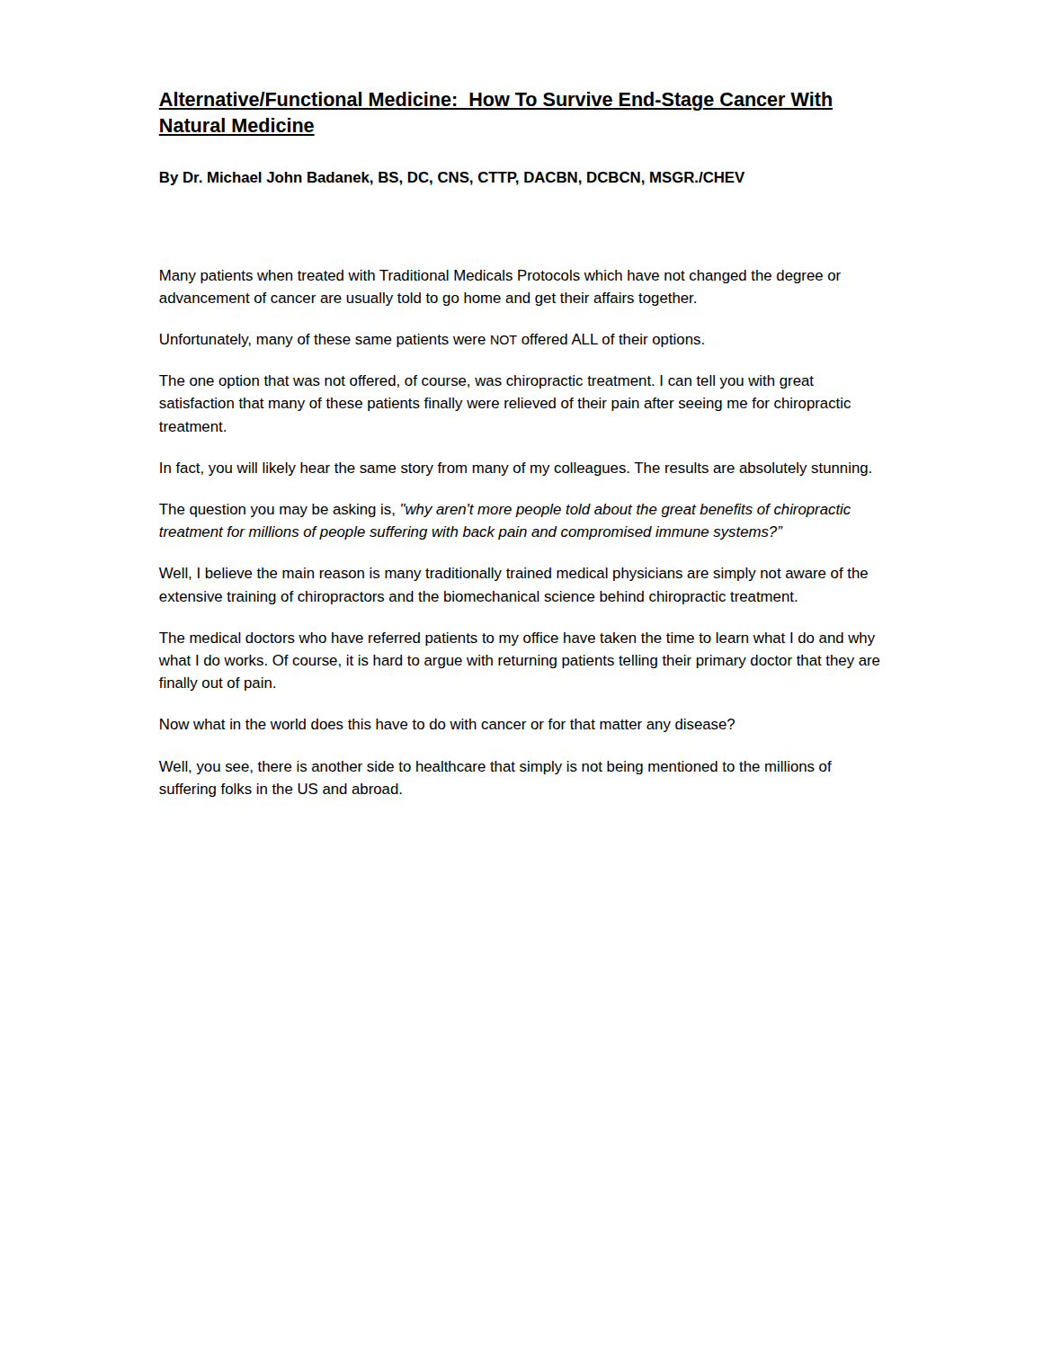Alternative/Functional Medicine: How To Survive End-Stage Cancer With Natural Medicine
By Dr. Michael John Badanek, BS, DC, CNS, CTTP, DACBN, DCBCN, MSGR./CHEV
Many patients when treated with Traditional Medicals Protocols which have not changed the degree or advancement of cancer are usually told to go home and get their affairs together.
Unfortunately, many of these same patients were NOT offered ALL of their options.
The one option that was not offered, of course, was chiropractic treatment. I can tell you with great satisfaction that many of these patients finally were relieved of their pain after seeing me for chiropractic treatment.
In fact, you will likely hear the same story from many of my colleagues. The results are absolutely stunning.
The question you may be asking is, "why aren't more people told about the great benefits of chiropractic treatment for millions of people suffering with back pain and compromised immune systems?”
Well, I believe the main reason is many traditionally trained medical physicians are simply not aware of the extensive training of chiropractors and the biomechanical science behind chiropractic treatment.
The medical doctors who have referred patients to my office have taken the time to learn what I do and why what I do works. Of course, it is hard to argue with returning patients telling their primary doctor that they are finally out of pain.
Now what in the world does this have to do with cancer or for that matter any disease?
Well, you see, there is another side to healthcare that simply is not being mentioned to the millions of suffering folks in the US and abroad.